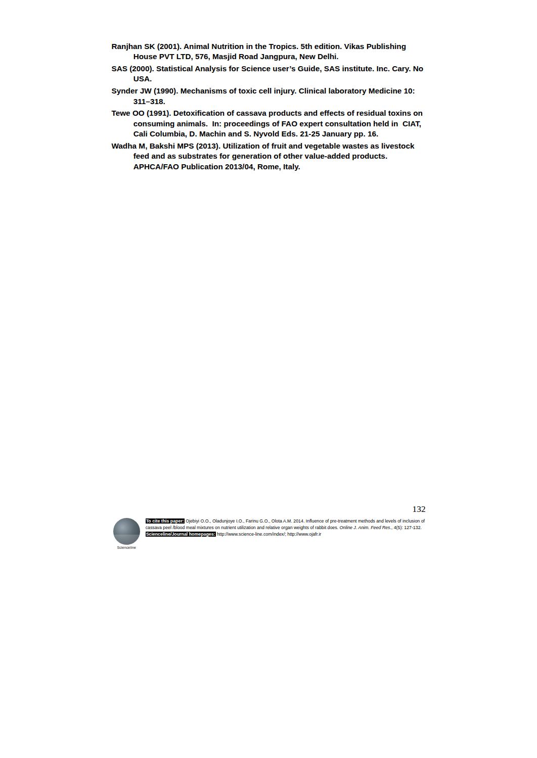Ranjhan SK (2001). Animal Nutrition in the Tropics. 5th edition. Vikas Publishing House PVT LTD, 576, Masjid Road Jangpura, New Delhi.
SAS (2000). Statistical Analysis for Science user’s Guide, SAS institute. Inc. Cary. No USA.
Synder JW (1990). Mechanisms of toxic cell injury. Clinical laboratory Medicine 10: 311–318.
Tewe OO (1991). Detoxification of cassava products and effects of residual toxins on consuming animals. In: proceedings of FAO expert consultation held in CIAT, Cali Columbia, D. Machin and S. Nyvold Eds. 21-25 January pp. 16.
Wadha M, Bakshi MPS (2013). Utilization of fruit and vegetable wastes as livestock feed and as substrates for generation of other value-added products. APHCA/FAO Publication 2013/04, Rome, Italy.
132
Scienceline
To cite this paper: Ojebiyi O.O., Oladunjoye I.O., Farinu G.O., Olota A.M. 2014. Influence of pre-treatment methods and levels of inclusion of cassava peel /blood meal mixtures on nutrient utilization and relative organ weights of rabbit does. Online J. Anim. Feed Res., 4(5): 127-132.
Scienceline/Journal homepages: http://www.science-line.com/index/; http://www.ojafr.ir